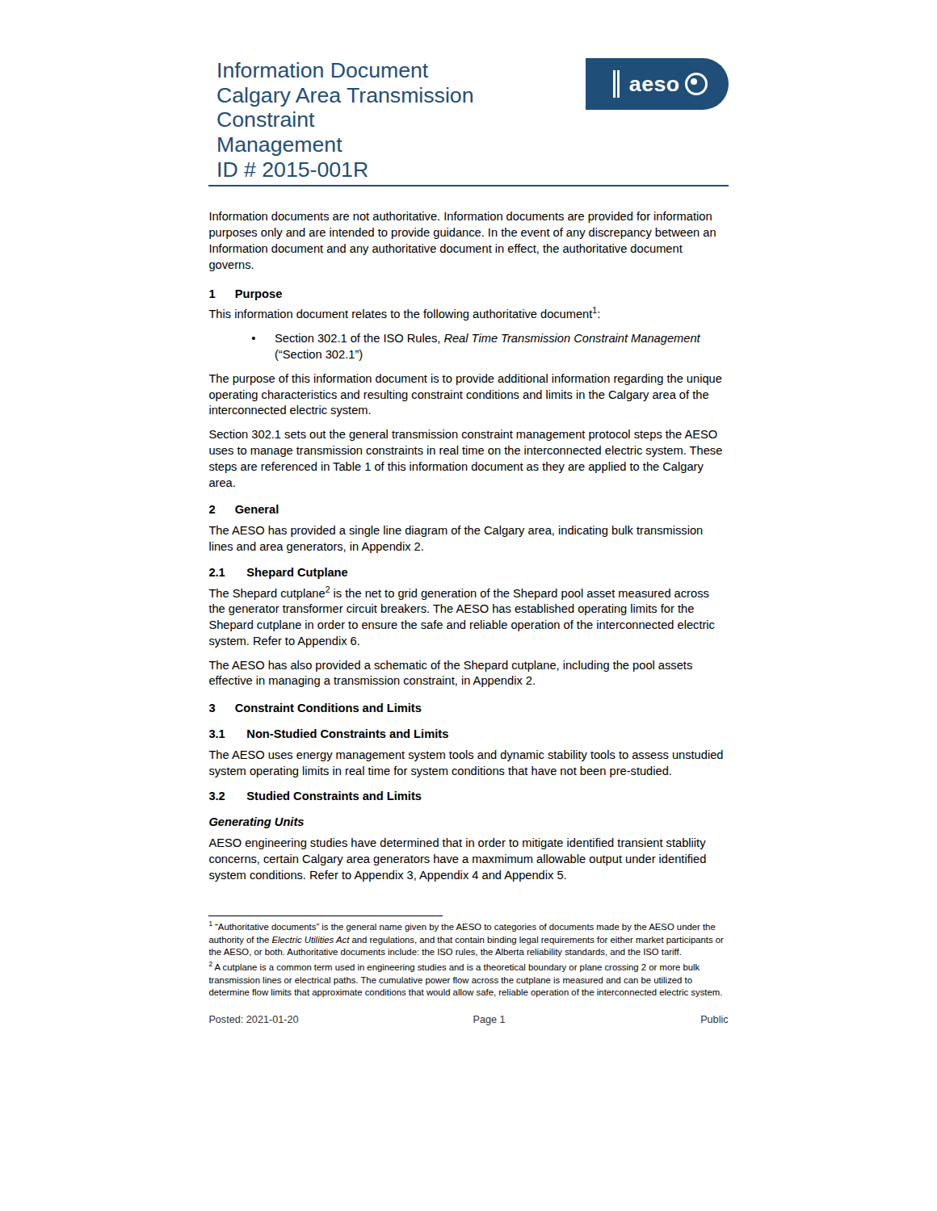Information Document Calgary Area Transmission Constraint Management ID # 2015-001R
aeso
Information documents are not authoritative. Information documents are provided for information purposes only and are intended to provide guidance. In the event of any discrepancy between an Information document and any authoritative document in effect, the authoritative document governs.
1 Purpose
This information document relates to the following authoritative document1:
Section 302.1 of the ISO Rules, Real Time Transmission Constraint Management (“Section 302.1”)
The purpose of this information document is to provide additional information regarding the unique operating characteristics and resulting constraint conditions and limits in the Calgary area of the interconnected electric system.
Section 302.1 sets out the general transmission constraint management protocol steps the AESO uses to manage transmission constraints in real time on the interconnected electric system. These steps are referenced in Table 1 of this information document as they are applied to the Calgary area.
2 General
The AESO has provided a single line diagram of the Calgary area, indicating bulk transmission lines and area generators, in Appendix 2.
2.1 Shepard Cutplane
The Shepard cutplane2 is the net to grid generation of the Shepard pool asset measured across the generator transformer circuit breakers. The AESO has established operating limits for the Shepard cutplane in order to ensure the safe and reliable operation of the interconnected electric system. Refer to Appendix 6.
The AESO has also provided a schematic of the Shepard cutplane, including the pool assets effective in managing a transmission constraint, in Appendix 2.
3 Constraint Conditions and Limits
3.1 Non-Studied Constraints and Limits
The AESO uses energy management system tools and dynamic stability tools to assess unstudied system operating limits in real time for system conditions that have not been pre-studied.
3.2 Studied Constraints and Limits
Generating Units
AESO engineering studies have determined that in order to mitigate identified transient stabliity concerns, certain Calgary area generators have a maxmimum allowable output under identified system conditions. Refer to Appendix 3, Appendix 4 and Appendix 5.
1 “Authoritative documents” is the general name given by the AESO to categories of documents made by the AESO under the authority of the Electric Utilities Act and regulations, and that contain binding legal requirements for either market participants or the AESO, or both. Authoritative documents include: the ISO rules, the Alberta reliability standards, and the ISO tariff.
2 A cutplane is a common term used in engineering studies and is a theoretical boundary or plane crossing 2 or more bulk transmission lines or electrical paths. The cumulative power flow across the cutplane is measured and can be utilized to determine flow limits that approximate conditions that would allow safe, reliable operation of the interconnected electric system.
Posted: 2021-01-20
Page 1
Public